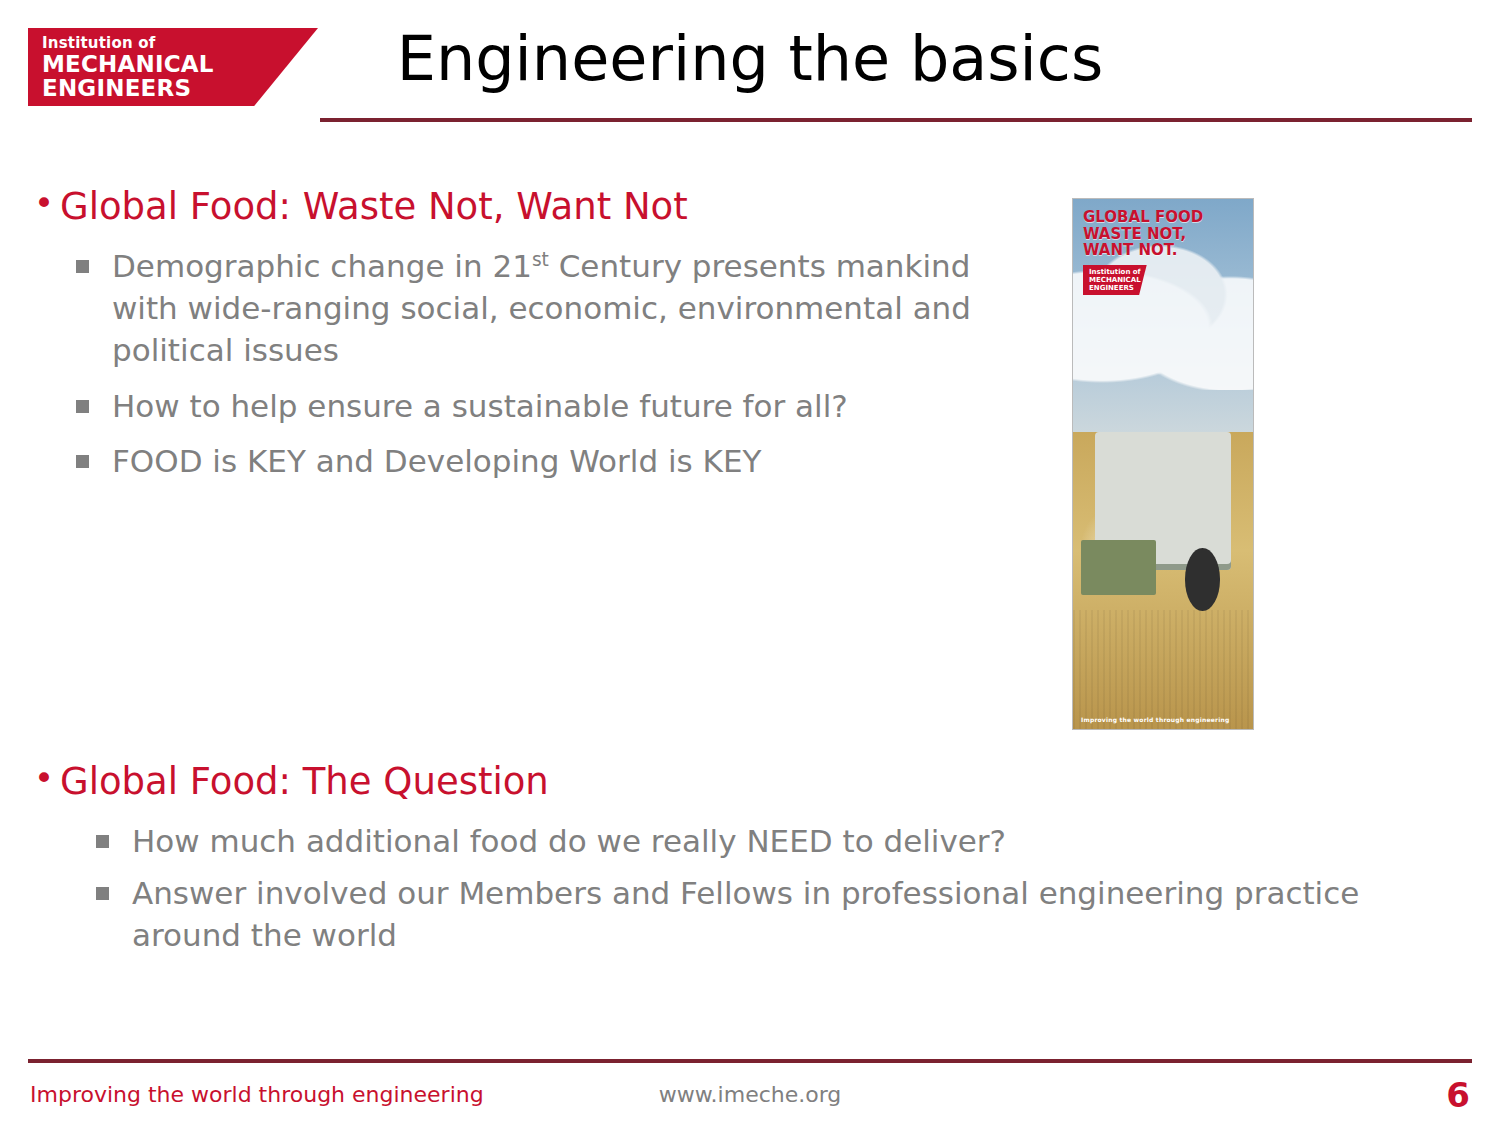Institution of
MECHANICAL
ENGINEERS
Engineering the basics
Global Food: Waste Not, Want Not
Demographic change in 21st Century presents mankind with wide-ranging social, economic, environmental and political issues
How to help ensure a sustainable future for all?
FOOD is KEY and Developing World is KEY
GLOBAL FOOD
WASTE NOT,
WANT NOT.
Institution of
MECHANICAL
ENGINEERS
Improving the world through engineering
Global Food: The Question
How much additional food do we really NEED to deliver?
Answer involved our Members and Fellows in professional engineering practice around the world
Improving the world through engineering
www.imeche.org
6